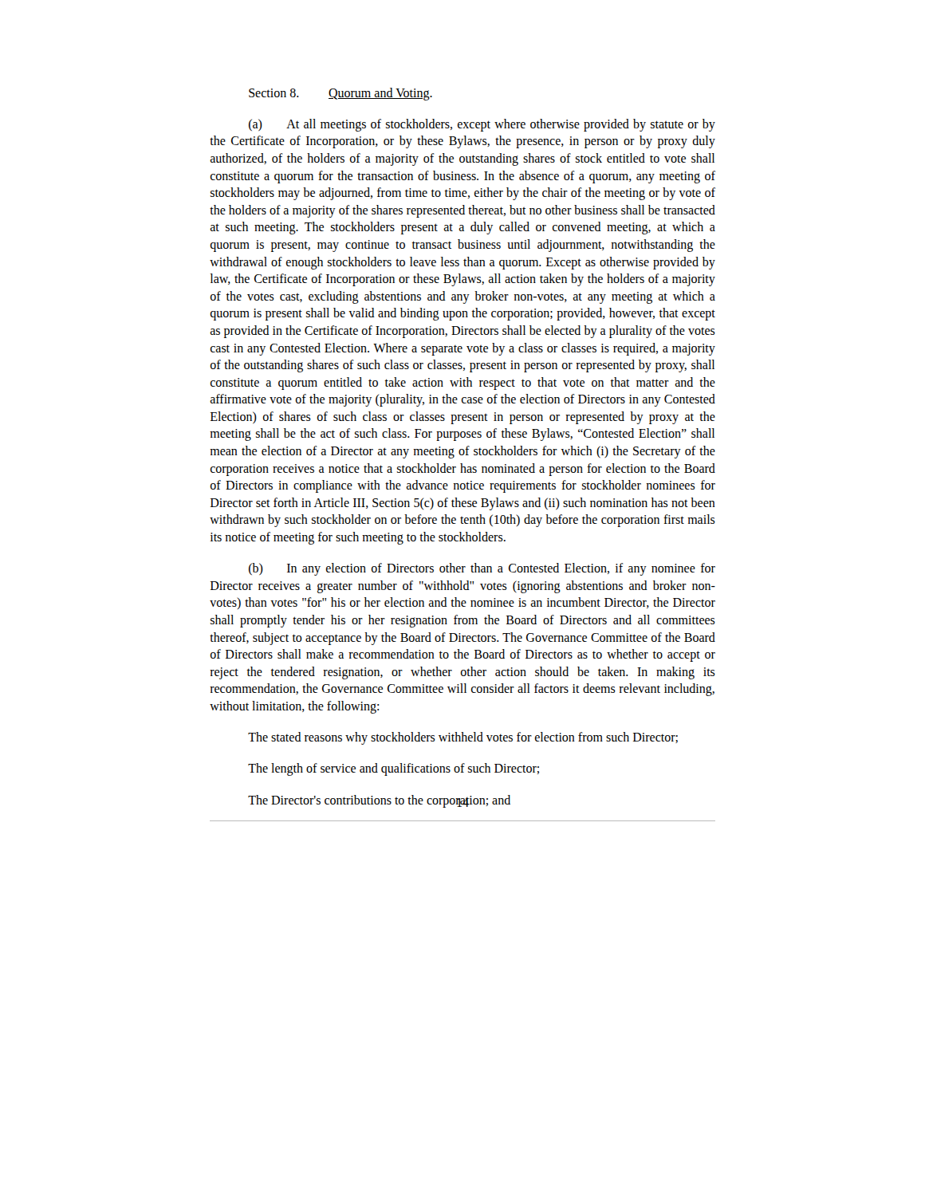Section 8. Quorum and Voting.
(a) At all meetings of stockholders, except where otherwise provided by statute or by the Certificate of Incorporation, or by these Bylaws, the presence, in person or by proxy duly authorized, of the holders of a majority of the outstanding shares of stock entitled to vote shall constitute a quorum for the transaction of business. In the absence of a quorum, any meeting of stockholders may be adjourned, from time to time, either by the chair of the meeting or by vote of the holders of a majority of the shares represented thereat, but no other business shall be transacted at such meeting. The stockholders present at a duly called or convened meeting, at which a quorum is present, may continue to transact business until adjournment, notwithstanding the withdrawal of enough stockholders to leave less than a quorum. Except as otherwise provided by law, the Certificate of Incorporation or these Bylaws, all action taken by the holders of a majority of the votes cast, excluding abstentions and any broker non-votes, at any meeting at which a quorum is present shall be valid and binding upon the corporation; provided, however, that except as provided in the Certificate of Incorporation, Directors shall be elected by a plurality of the votes cast in any Contested Election. Where a separate vote by a class or classes is required, a majority of the outstanding shares of such class or classes, present in person or represented by proxy, shall constitute a quorum entitled to take action with respect to that vote on that matter and the affirmative vote of the majority (plurality, in the case of the election of Directors in any Contested Election) of shares of such class or classes present in person or represented by proxy at the meeting shall be the act of such class. For purposes of these Bylaws, “Contested Election” shall mean the election of a Director at any meeting of stockholders for which (i) the Secretary of the corporation receives a notice that a stockholder has nominated a person for election to the Board of Directors in compliance with the advance notice requirements for stockholder nominees for Director set forth in Article III, Section 5(c) of these Bylaws and (ii) such nomination has not been withdrawn by such stockholder on or before the tenth (10th) day before the corporation first mails its notice of meeting for such meeting to the stockholders.
(b) In any election of Directors other than a Contested Election, if any nominee for Director receives a greater number of "withhold" votes (ignoring abstentions and broker non-votes) than votes "for" his or her election and the nominee is an incumbent Director, the Director shall promptly tender his or her resignation from the Board of Directors and all committees thereof, subject to acceptance by the Board of Directors. The Governance Committee of the Board of Directors shall make a recommendation to the Board of Directors as to whether to accept or reject the tendered resignation, or whether other action should be taken. In making its recommendation, the Governance Committee will consider all factors it deems relevant including, without limitation, the following:
The stated reasons why stockholders withheld votes for election from such Director;
The length of service and qualifications of such Director;
The Director's contributions to the corporation; and
14